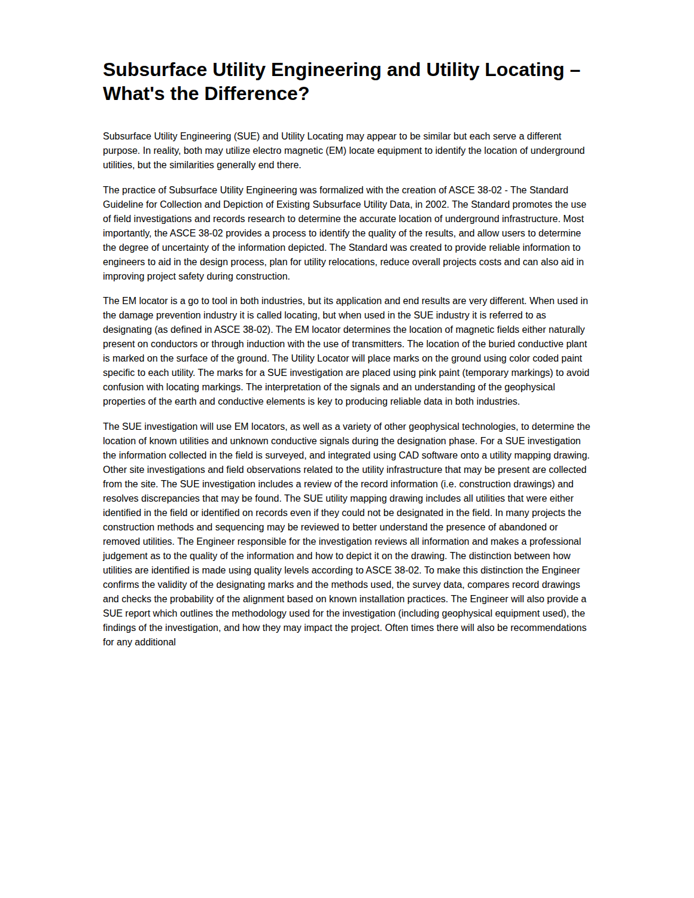Subsurface Utility Engineering and Utility Locating – What's the Difference?
Subsurface Utility Engineering (SUE) and Utility Locating may appear to be similar but each serve a different purpose. In reality, both may utilize electro magnetic (EM) locate equipment to identify the location of underground utilities, but the similarities generally end there.
The practice of Subsurface Utility Engineering was formalized with the creation of ASCE 38-02 - The Standard Guideline for Collection and Depiction of Existing Subsurface Utility Data, in 2002. The Standard promotes the use of field investigations and records research to determine the accurate location of underground infrastructure. Most importantly, the ASCE 38-02 provides a process to identify the quality of the results, and allow users to determine the degree of uncertainty of the information depicted. The Standard was created to provide reliable information to engineers to aid in the design process, plan for utility relocations, reduce overall projects costs and can also aid in improving project safety during construction.
The EM locator is a go to tool in both industries, but its application and end results are very different. When used in the damage prevention industry it is called locating, but when used in the SUE industry it is referred to as designating (as defined in ASCE 38-02). The EM locator determines the location of magnetic fields either naturally present on conductors or through induction with the use of transmitters. The location of the buried conductive plant is marked on the surface of the ground. The Utility Locator will place marks on the ground using color coded paint specific to each utility. The marks for a SUE investigation are placed using pink paint (temporary markings) to avoid confusion with locating markings. The interpretation of the signals and an understanding of the geophysical properties of the earth and conductive elements is key to producing reliable data in both industries.
The SUE investigation will use EM locators, as well as a variety of other geophysical technologies, to determine the location of known utilities and unknown conductive signals during the designation phase. For a SUE investigation the information collected in the field is surveyed, and integrated using CAD software onto a utility mapping drawing. Other site investigations and field observations related to the utility infrastructure that may be present are collected from the site. The SUE investigation includes a review of the record information (i.e. construction drawings) and resolves discrepancies that may be found. The SUE utility mapping drawing includes all utilities that were either identified in the field or identified on records even if they could not be designated in the field. In many projects the construction methods and sequencing may be reviewed to better understand the presence of abandoned or removed utilities. The Engineer responsible for the investigation reviews all information and makes a professional judgement as to the quality of the information and how to depict it on the drawing. The distinction between how utilities are identified is made using quality levels according to ASCE 38-02. To make this distinction the Engineer confirms the validity of the designating marks and the methods used, the survey data, compares record drawings and checks the probability of the alignment based on known installation practices. The Engineer will also provide a SUE report which outlines the methodology used for the investigation (including geophysical equipment used), the findings of the investigation, and how they may impact the project. Often times there will also be recommendations for any additional